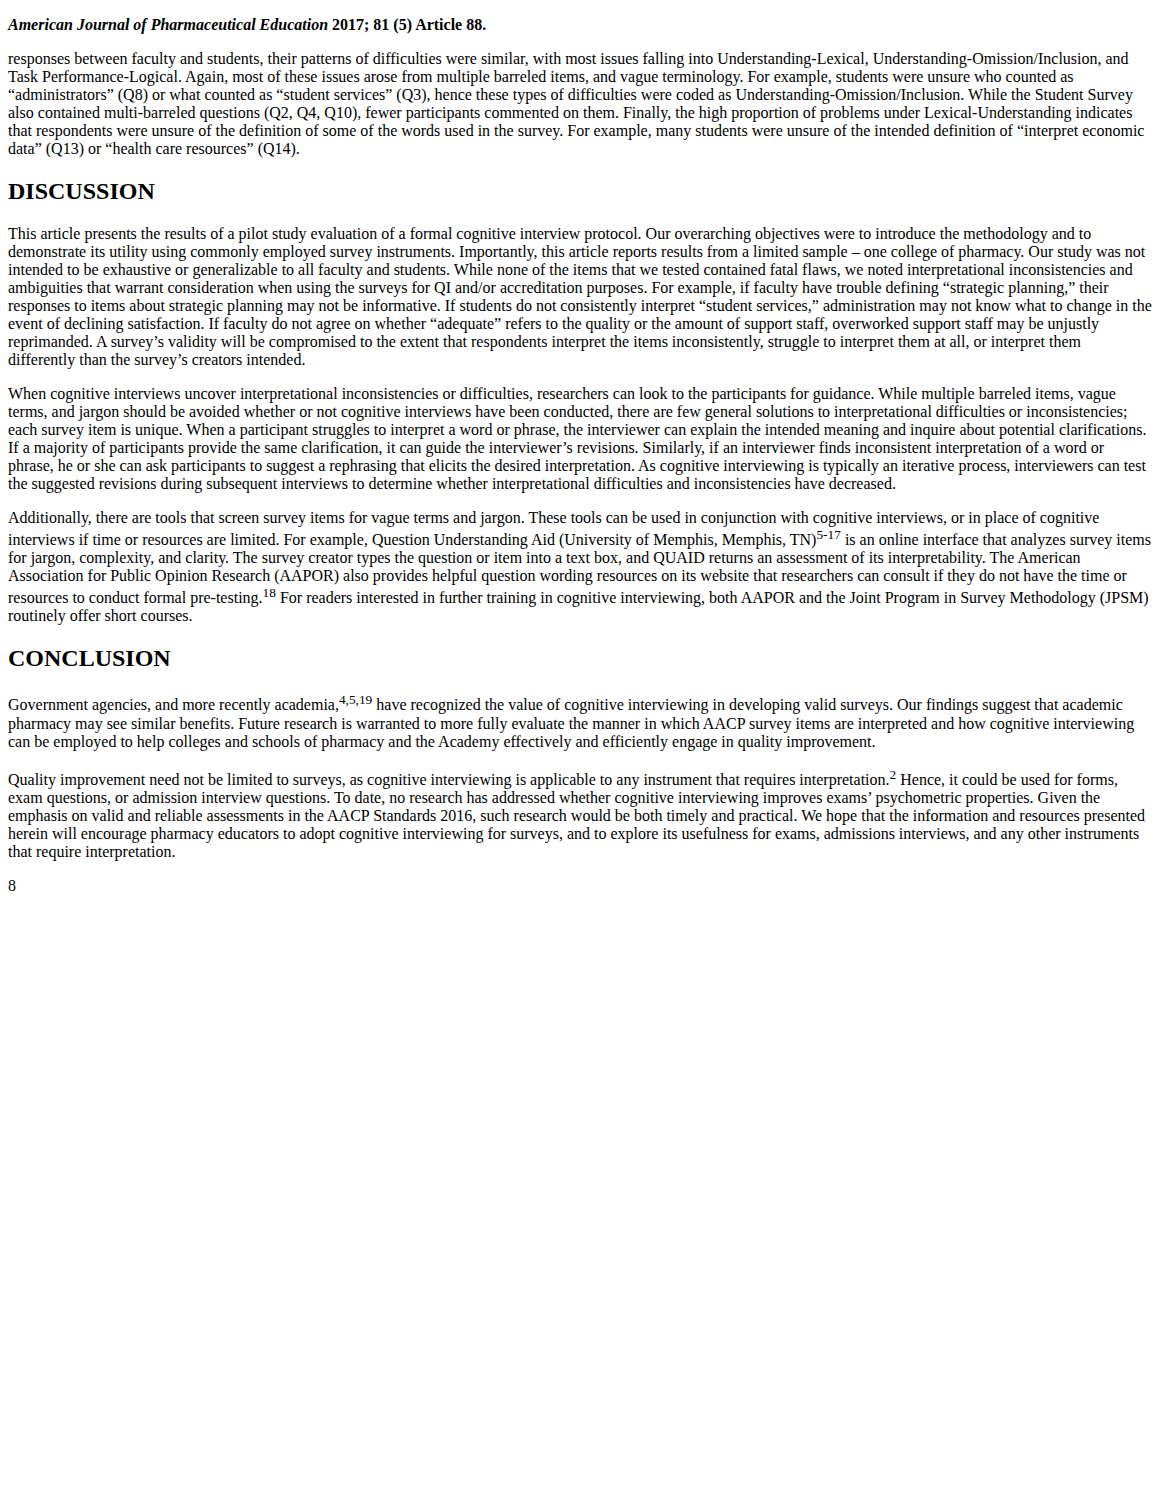American Journal of Pharmaceutical Education 2017; 81 (5) Article 88.
responses between faculty and students, their patterns of difficulties were similar, with most issues falling into Understanding-Lexical, Understanding-Omission/Inclusion, and Task Performance-Logical. Again, most of these issues arose from multiple barreled items, and vague terminology. For example, students were unsure who counted as “administrators” (Q8) or what counted as “student services” (Q3), hence these types of difficulties were coded as Understanding-Omission/Inclusion. While the Student Survey also contained multi-barreled questions (Q2, Q4, Q10), fewer participants commented on them. Finally, the high proportion of problems under Lexical-Understanding indicates that respondents were unsure of the definition of some of the words used in the survey. For example, many students were unsure of the intended definition of “interpret economic data” (Q13) or “health care resources” (Q14).
DISCUSSION
This article presents the results of a pilot study evaluation of a formal cognitive interview protocol. Our overarching objectives were to introduce the methodology and to demonstrate its utility using commonly employed survey instruments. Importantly, this article reports results from a limited sample – one college of pharmacy. Our study was not intended to be exhaustive or generalizable to all faculty and students. While none of the items that we tested contained fatal flaws, we noted interpretational inconsistencies and ambiguities that warrant consideration when using the surveys for QI and/or accreditation purposes. For example, if faculty have trouble defining “strategic planning,” their responses to items about strategic planning may not be informative. If students do not consistently interpret “student services,” administration may not know what to change in the event of declining satisfaction. If faculty do not agree on whether “adequate” refers to the quality or the amount of support staff, overworked support staff may be unjustly reprimanded. A survey’s validity will be compromised to the extent that respondents interpret the items inconsistently, struggle to interpret them at all, or interpret them differently than the survey’s creators intended.
When cognitive interviews uncover interpretational inconsistencies or difficulties, researchers can look to the participants for guidance. While multiple barreled items, vague terms, and jargon should be avoided whether or not cognitive interviews have been conducted, there are few general solutions to interpretational difficulties or inconsistencies; each survey item is unique. When a participant struggles to interpret a word or phrase, the interviewer can explain the intended meaning and inquire about potential clarifications. If a majority of participants provide the same clarification, it can guide the interviewer’s revisions. Similarly, if an interviewer finds inconsistent interpretation of a word or phrase, he or she can ask participants to suggest a rephrasing that elicits the desired interpretation. As cognitive interviewing is typically an iterative process, interviewers can test the suggested revisions during subsequent interviews to determine whether interpretational difficulties and inconsistencies have decreased.
Additionally, there are tools that screen survey items for vague terms and jargon. These tools can be used in conjunction with cognitive interviews, or in place of cognitive interviews if time or resources are limited. For example, Question Understanding Aid (University of Memphis, Memphis, TN)5-17 is an online interface that analyzes survey items for jargon, complexity, and clarity. The survey creator types the question or item into a text box, and QUAID returns an assessment of its interpretability. The American Association for Public Opinion Research (AAPOR) also provides helpful question wording resources on its website that researchers can consult if they do not have the time or resources to conduct formal pre-testing.18 For readers interested in further training in cognitive interviewing, both AAPOR and the Joint Program in Survey Methodology (JPSM) routinely offer short courses.
CONCLUSION
Government agencies, and more recently academia,4,5,19 have recognized the value of cognitive interviewing in developing valid surveys. Our findings suggest that academic pharmacy may see similar benefits. Future research is warranted to more fully evaluate the manner in which AACP survey items are interpreted and how cognitive interviewing can be employed to help colleges and schools of pharmacy and the Academy effectively and efficiently engage in quality improvement.
Quality improvement need not be limited to surveys, as cognitive interviewing is applicable to any instrument that requires interpretation.2 Hence, it could be used for forms, exam questions, or admission interview questions. To date, no research has addressed whether cognitive interviewing improves exams’ psychometric properties. Given the emphasis on valid and reliable assessments in the AACP Standards 2016, such research would be both timely and practical. We hope that the information and resources presented herein will encourage pharmacy educators to adopt cognitive interviewing for surveys, and to explore its usefulness for exams, admissions interviews, and any other instruments that require interpretation.
8